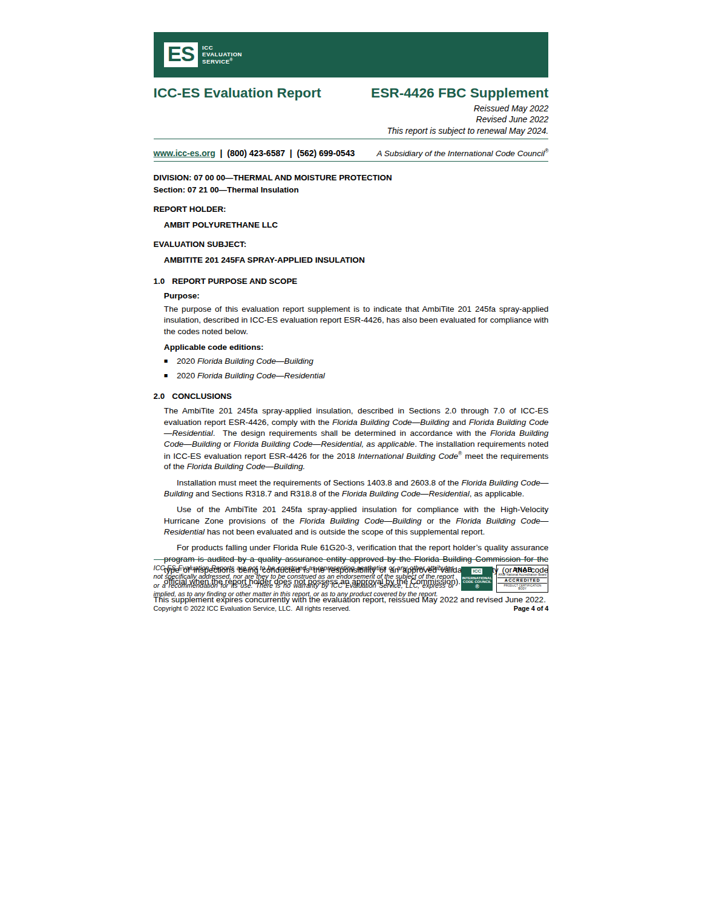ES
ICC
EVALUATION
SERVICE®
ICC-ES Evaluation Report
ESR-4426 FBC Supplement
Reissued May 2022
Revised June 2022
This report is subject to renewal May 2024.
www.icc-es.org | (800) 423-6587 | (562) 699-0543
A Subsidiary of the International Code Council®
DIVISION: 07 00 00—THERMAL AND MOISTURE PROTECTION
Section: 07 21 00—Thermal Insulation
REPORT HOLDER:
AMBIT POLYURETHANE LLC
EVALUATION SUBJECT:
AMBITITE 201 245FA SPRAY-APPLIED INSULATION
1.0 REPORT PURPOSE AND SCOPE
Purpose:
The purpose of this evaluation report supplement is to indicate that AmbiTite 201 245fa spray-applied insulation, described in ICC-ES evaluation report ESR-4426, has also been evaluated for compliance with the codes noted below.
Applicable code editions:
2020 Florida Building Code—Building
2020 Florida Building Code—Residential
2.0 CONCLUSIONS
The AmbiTite 201 245fa spray-applied insulation, described in Sections 2.0 through 7.0 of ICC-ES evaluation report ESR-4426, comply with the Florida Building Code—Building and Florida Building Code—Residential. The design requirements shall be determined in accordance with the Florida Building Code—Building or Florida Building Code—Residential, as applicable. The installation requirements noted in ICC-ES evaluation report ESR-4426 for the 2018 International Building Code® meet the requirements of the Florida Building Code—Building.
Installation must meet the requirements of Sections 1403.8 and 2603.8 of the Florida Building Code—Building and Sections R318.7 and R318.8 of the Florida Building Code—Residential, as applicable.
Use of the AmbiTite 201 245fa spray-applied insulation for compliance with the High-Velocity Hurricane Zone provisions of the Florida Building Code—Building or the Florida Building Code—Residential has not been evaluated and is outside the scope of this supplemental report.
For products falling under Florida Rule 61G20-3, verification that the report holder’s quality assurance program is audited by a quality assurance entity approved by the Florida Building Commission for the type of inspections being conducted is the responsibility of an approved validation entity (or the code official when the report holder does not possess an approval by the Commission).
This supplement expires concurrently with the evaluation report, reissued May 2022 and revised June 2022.
ICC-ES Evaluation Reports are not to be construed as representing aesthetics or any other attributes not specifically addressed, nor are they to be construed as an endorsement of the subject of the report or a recommendation for its use. There is no warranty by ICC Evaluation Service, LLC, express or implied, as to any finding or other matter in this report, or as to any product covered by the report.
ICC
INTERNATIONAL
CODE COUNCIL®
ANAB
ANSI National Accreditation Board
ACCREDITED
PRODUCT CERTIFICATION
BODY
Copyright © 2022 ICC Evaluation Service, LLC. All rights reserved.
Page 4 of 4